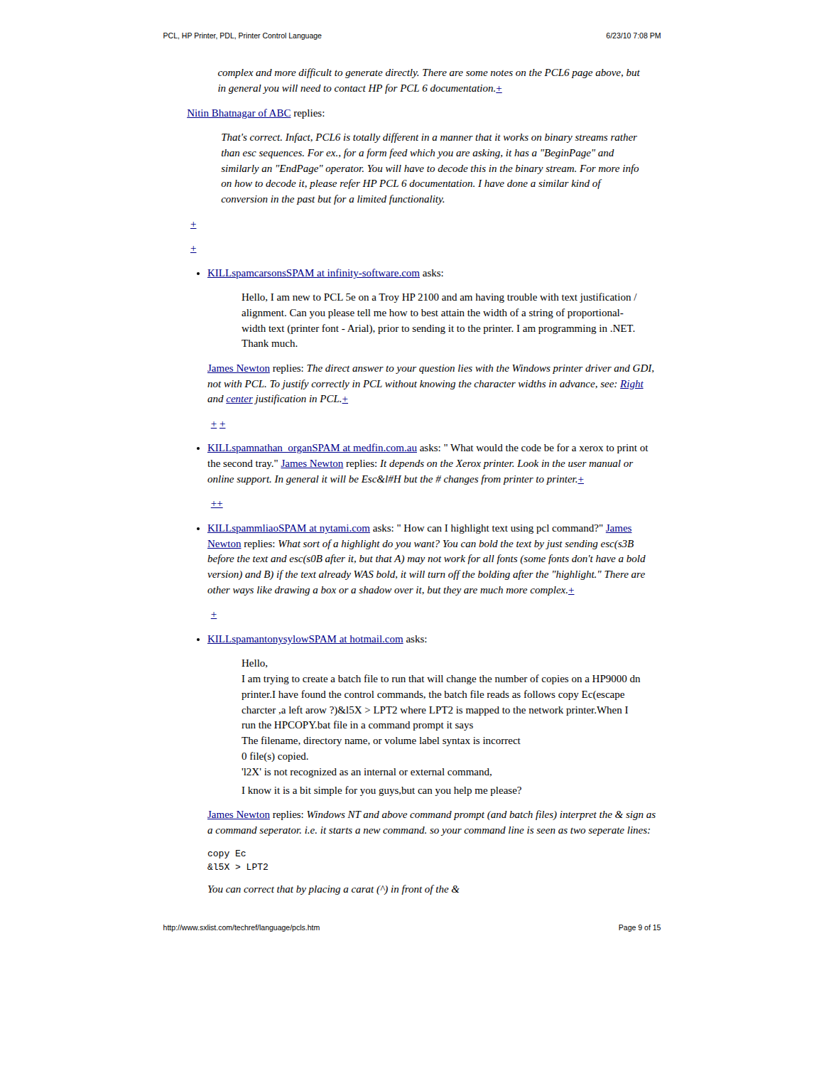PCL, HP Printer, PDL, Printer Control Language 6/23/10 7:08 PM
complex and more difficult to generate directly. There are some notes on the PCL6 page above, but in general you will need to contact HP for PCL 6 documentation.+
Nitin Bhatnagar of ABC replies:
That's correct. Infact, PCL6 is totally different in a manner that it works on binary streams rather than esc sequences. For ex., for a form feed which you are asking, it has a "BeginPage" and similarly an "EndPage" operator. You will have to decode this in the binary stream. For more info on how to decode it, please refer HP PCL 6 documentation. I have done a similar kind of conversion in the past but for a limited functionality.
+
+
KILLspamcarsonsSPAM at infinity-software.com asks:
Hello, I am new to PCL 5e on a Troy HP 2100 and am having trouble with text justification / alignment. Can you please tell me how to best attain the width of a string of proportional-width text (printer font - Arial), prior to sending it to the printer. I am programming in .NET. Thank much.
James Newton replies: The direct answer to your question lies with the Windows printer driver and GDI, not with PCL. To justify correctly in PCL without knowing the character widths in advance, see: Right and center justification in PCL.+
+ +
KILLspamnathan_organSPAM at medfin.com.au asks: " What would the code be for a xerox to print ot the second tray." James Newton replies: It depends on the Xerox printer. Look in the user manual or online support. In general it will be Esc&l#H but the # changes from printer to printer.+
++
KILLspammliaoSPAM at nytami.com asks: " How can I highlight text using pcl command?" James Newton replies: What sort of a highlight do you want? You can bold the text by just sending esc(s3B before the text and esc(s0B after it, but that A) may not work for all fonts (some fonts don't have a bold version) and B) if the text already WAS bold, it will turn off the bolding after the "highlight." There are other ways like drawing a box or a shadow over it, but they are much more complex.+
+
KILLspamantonysylowSPAM at hotmail.com asks:
Hello,
I am trying to create a batch file to run that will change the number of copies on a HP9000 dn printer.I have found the control commands, the batch file reads as follows copy Ec(escape charcter ,a left arow ?)&l5X > LPT2 where LPT2 is mapped to the network printer.When I run the HPCOPY.bat file in a command prompt it says
The filename, directory name, or volume label syntax is incorrect
0 file(s) copied.
'l2X' is not recognized as an internal or external command,
I know it is a bit simple for you guys,but can you help me please?
James Newton replies: Windows NT and above command prompt (and batch files) interpret the & sign as a command seperator. i.e. it starts a new command. so your command line is seen as two seperate lines:
copy Ec
&l5X > LPT2
You can correct that by placing a carat (^) in front of the &
http://www.sxlist.com/techref/language/pcls.htm Page 9 of 15